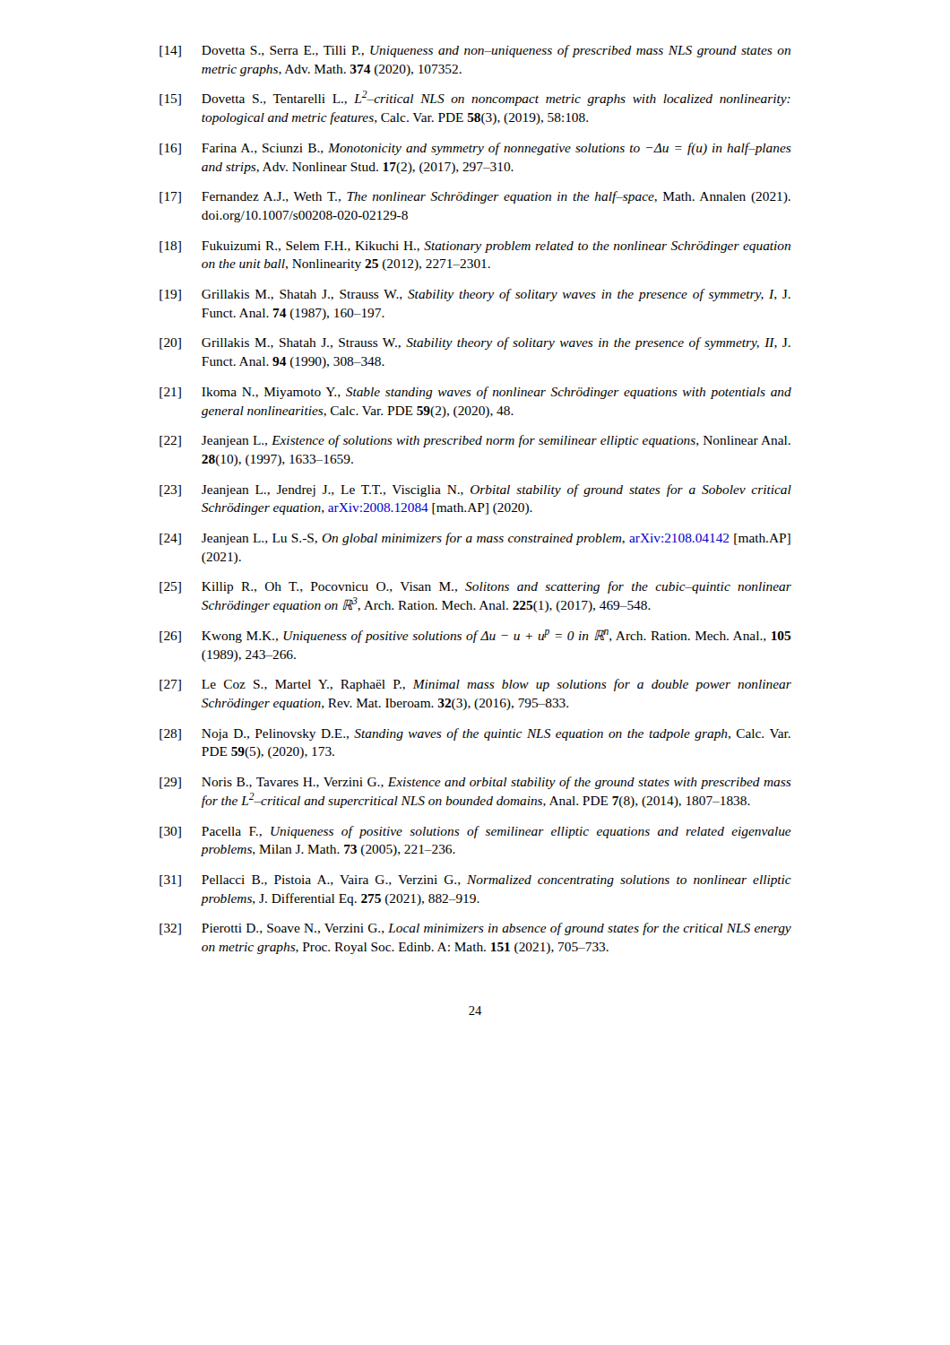[14] Dovetta S., Serra E., Tilli P., Uniqueness and non–uniqueness of prescribed mass NLS ground states on metric graphs, Adv. Math. 374 (2020), 107352.
[15] Dovetta S., Tentarelli L., L2–critical NLS on noncompact metric graphs with localized nonlinearity: topological and metric features, Calc. Var. PDE 58(3), (2019), 58:108.
[16] Farina A., Sciunzi B., Monotonicity and symmetry of nonnegative solutions to −Δu = f(u) in half–planes and strips, Adv. Nonlinear Stud. 17(2), (2017), 297–310.
[17] Fernandez A.J., Weth T., The nonlinear Schrödinger equation in the half–space, Math. Annalen (2021). doi.org/10.1007/s00208-020-02129-8
[18] Fukuizumi R., Selem F.H., Kikuchi H., Stationary problem related to the nonlinear Schrödinger equation on the unit ball, Nonlinearity 25 (2012), 2271–2301.
[19] Grillakis M., Shatah J., Strauss W., Stability theory of solitary waves in the presence of symmetry, I, J. Funct. Anal. 74 (1987), 160–197.
[20] Grillakis M., Shatah J., Strauss W., Stability theory of solitary waves in the presence of symmetry, II, J. Funct. Anal. 94 (1990), 308–348.
[21] Ikoma N., Miyamoto Y., Stable standing waves of nonlinear Schrödinger equations with potentials and general nonlinearities, Calc. Var. PDE 59(2), (2020), 48.
[22] Jeanjean L., Existence of solutions with prescribed norm for semilinear elliptic equations, Nonlinear Anal. 28(10), (1997), 1633–1659.
[23] Jeanjean L., Jendrej J., Le T.T., Visciglia N., Orbital stability of ground states for a Sobolev critical Schrödinger equation, arXiv:2008.12084 [math.AP] (2020).
[24] Jeanjean L., Lu S.-S, On global minimizers for a mass constrained problem, arXiv:2108.04142 [math.AP] (2021).
[25] Killip R., Oh T., Pocovnicu O., Visan M., Solitons and scattering for the cubic–quintic nonlinear Schrödinger equation on ℝ3, Arch. Ration. Mech. Anal. 225(1), (2017), 469–548.
[26] Kwong M.K., Uniqueness of positive solutions of Δu − u + up = 0 in ℝn, Arch. Ration. Mech. Anal., 105 (1989), 243–266.
[27] Le Coz S., Martel Y., Raphaël P., Minimal mass blow up solutions for a double power nonlinear Schrödinger equation, Rev. Mat. Iberoam. 32(3), (2016), 795–833.
[28] Noja D., Pelinovsky D.E., Standing waves of the quintic NLS equation on the tadpole graph, Calc. Var. PDE 59(5), (2020), 173.
[29] Noris B., Tavares H., Verzini G., Existence and orbital stability of the ground states with prescribed mass for the L2–critical and supercritical NLS on bounded domains, Anal. PDE 7(8), (2014), 1807–1838.
[30] Pacella F., Uniqueness of positive solutions of semilinear elliptic equations and related eigenvalue problems, Milan J. Math. 73 (2005), 221–236.
[31] Pellacci B., Pistoia A., Vaira G., Verzini G., Normalized concentrating solutions to nonlinear elliptic problems, J. Differential Eq. 275 (2021), 882–919.
[32] Pierotti D., Soave N., Verzini G., Local minimizers in absence of ground states for the critical NLS energy on metric graphs, Proc. Royal Soc. Edinb. A: Math. 151 (2021), 705–733.
24